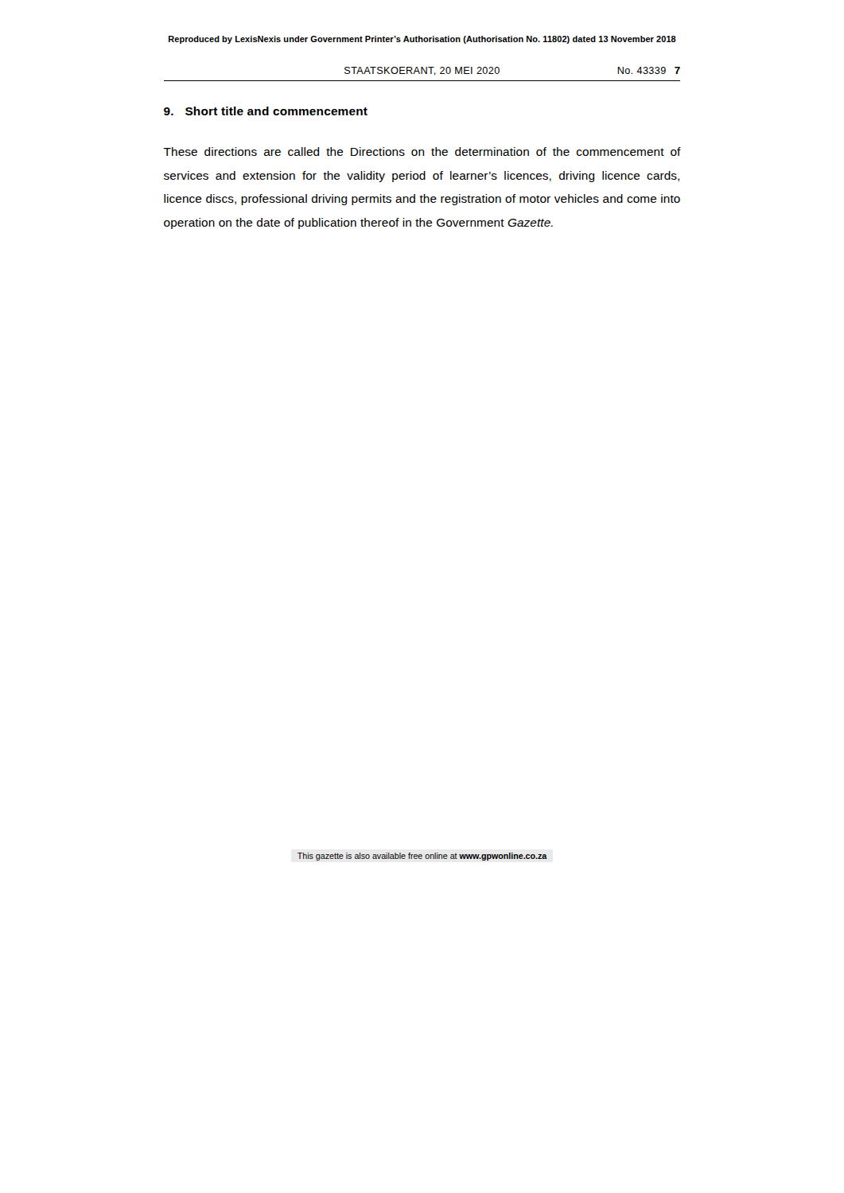Reproduced by LexisNexis under Government Printer’s Authorisation (Authorisation No. 11802) dated 13 November 2018
STAATSKOERANT, 20 MEI 2020 No. 433397
9. Short title and commencement
These directions are called the Directions on the determination of the commencement of services and extension for the validity period of learner’s licences, driving licence cards, licence discs, professional driving permits and the registration of motor vehicles and come into operation on the date of publication thereof in the Government Gazette.
This gazette is also available free online at www.gpwonline.co.za